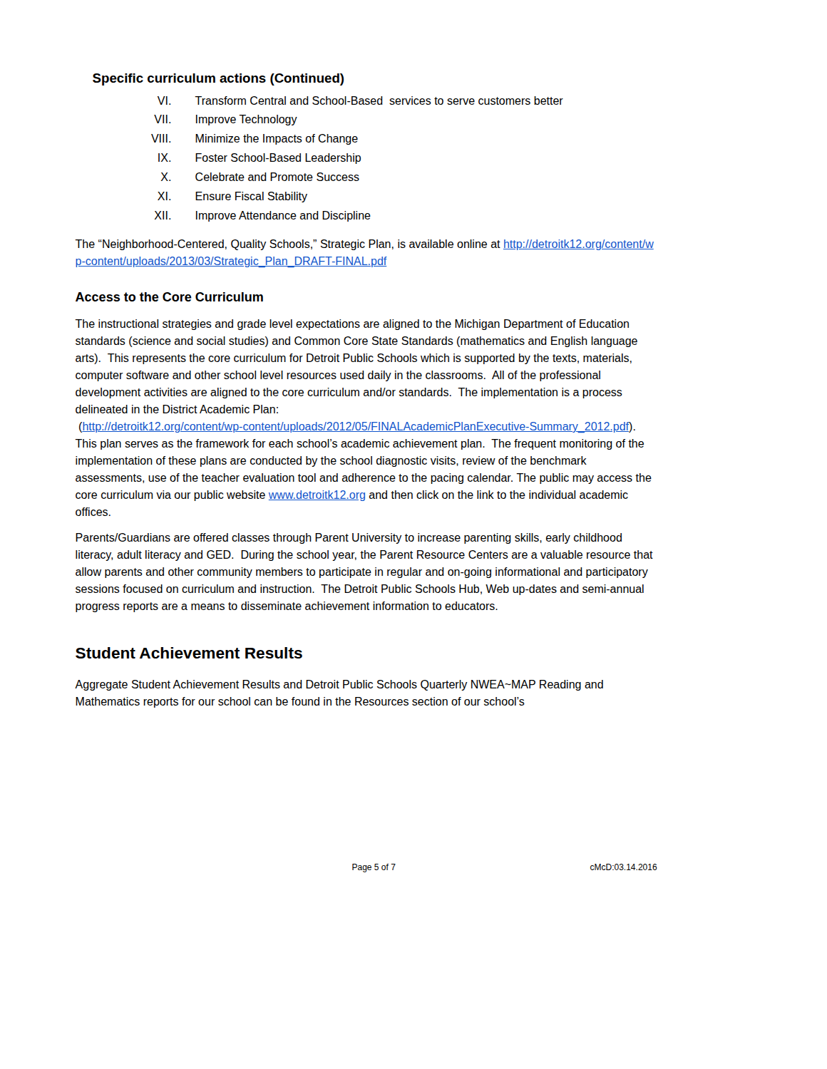Specific curriculum actions (Continued)
Transform Central and School-Based services to serve customers better
Improve Technology
Minimize the Impacts of Change
Foster School-Based Leadership
Celebrate and Promote Success
Ensure Fiscal Stability
Improve Attendance and Discipline
The “Neighborhood-Centered, Quality Schools,” Strategic Plan, is available online at http://detroitk12.org/content/wp-content/uploads/2013/03/Strategic_Plan_DRAFT-FINAL.pdf
Access to the Core Curriculum
The instructional strategies and grade level expectations are aligned to the Michigan Department of Education standards (science and social studies) and Common Core State Standards (mathematics and English language arts). This represents the core curriculum for Detroit Public Schools which is supported by the texts, materials, computer software and other school level resources used daily in the classrooms. All of the professional development activities are aligned to the core curriculum and/or standards. The implementation is a process delineated in the District Academic Plan:
(http://detroitk12.org/content/wp-content/uploads/2012/05/FINALAcademicPlanExecutive-Summary_2012.pdf). This plan serves as the framework for each school’s academic achievement plan. The frequent monitoring of the implementation of these plans are conducted by the school diagnostic visits, review of the benchmark assessments, use of the teacher evaluation tool and adherence to the pacing calendar. The public may access the core curriculum via our public website www.detroitk12.org and then click on the link to the individual academic offices.
Parents/Guardians are offered classes through Parent University to increase parenting skills, early childhood literacy, adult literacy and GED. During the school year, the Parent Resource Centers are a valuable resource that allow parents and other community members to participate in regular and on-going informational and participatory sessions focused on curriculum and instruction. The Detroit Public Schools Hub, Web up-dates and semi-annual progress reports are a means to disseminate achievement information to educators.
Student Achievement Results
Aggregate Student Achievement Results and Detroit Public Schools Quarterly NWEA~MAP Reading and Mathematics reports for our school can be found in the Resources section of our school’s
Page 5 of 7 cMcD:03.14.2016